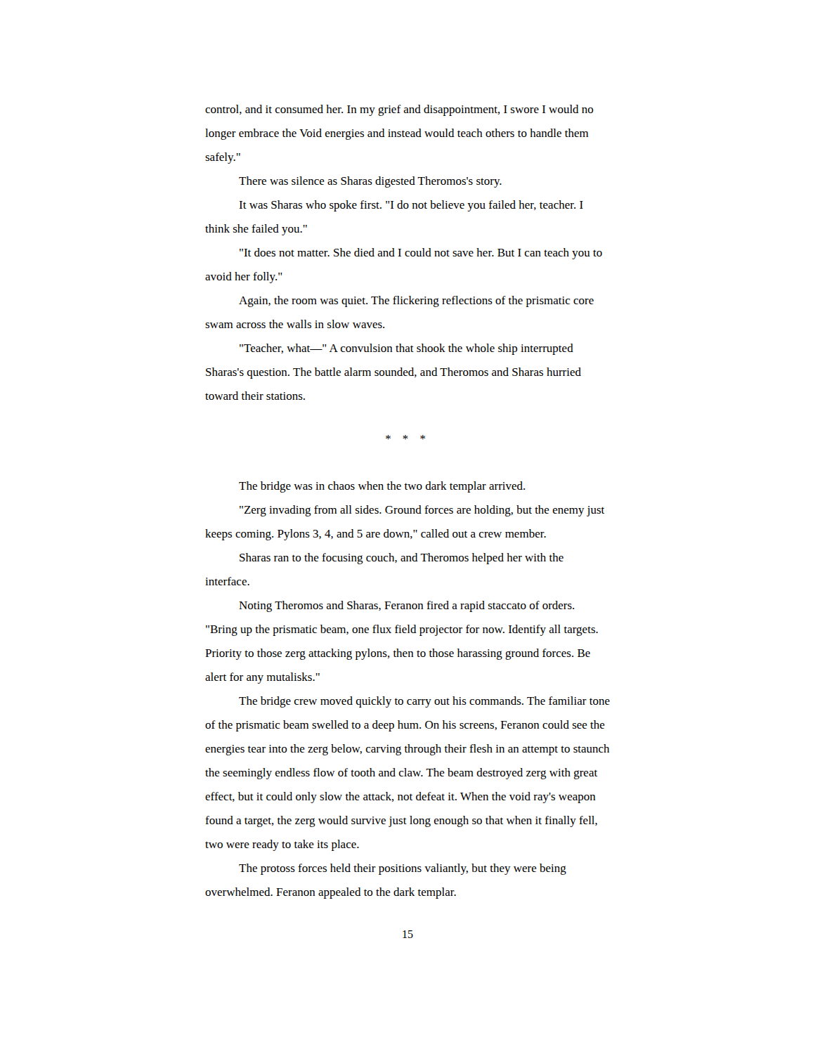control, and it consumed her. In my grief and disappointment, I swore I would no longer embrace the Void energies and instead would teach others to handle them safely."
There was silence as Sharas digested Theromos's story.
It was Sharas who spoke first. "I do not believe you failed her, teacher. I think she failed you."
"It does not matter. She died and I could not save her. But I can teach you to avoid her folly."
Again, the room was quiet. The flickering reflections of the prismatic core swam across the walls in slow waves.
"Teacher, what—" A convulsion that shook the whole ship interrupted Sharas's question. The battle alarm sounded, and Theromos and Sharas hurried toward their stations.
* * *
The bridge was in chaos when the two dark templar arrived.
"Zerg invading from all sides. Ground forces are holding, but the enemy just keeps coming. Pylons 3, 4, and 5 are down," called out a crew member.
Sharas ran to the focusing couch, and Theromos helped her with the interface.
Noting Theromos and Sharas, Feranon fired a rapid staccato of orders. "Bring up the prismatic beam, one flux field projector for now. Identify all targets. Priority to those zerg attacking pylons, then to those harassing ground forces. Be alert for any mutalisks."
The bridge crew moved quickly to carry out his commands. The familiar tone of the prismatic beam swelled to a deep hum. On his screens, Feranon could see the energies tear into the zerg below, carving through their flesh in an attempt to staunch the seemingly endless flow of tooth and claw. The beam destroyed zerg with great effect, but it could only slow the attack, not defeat it. When the void ray's weapon found a target, the zerg would survive just long enough so that when it finally fell, two were ready to take its place.
The protoss forces held their positions valiantly, but they were being overwhelmed. Feranon appealed to the dark templar.
15